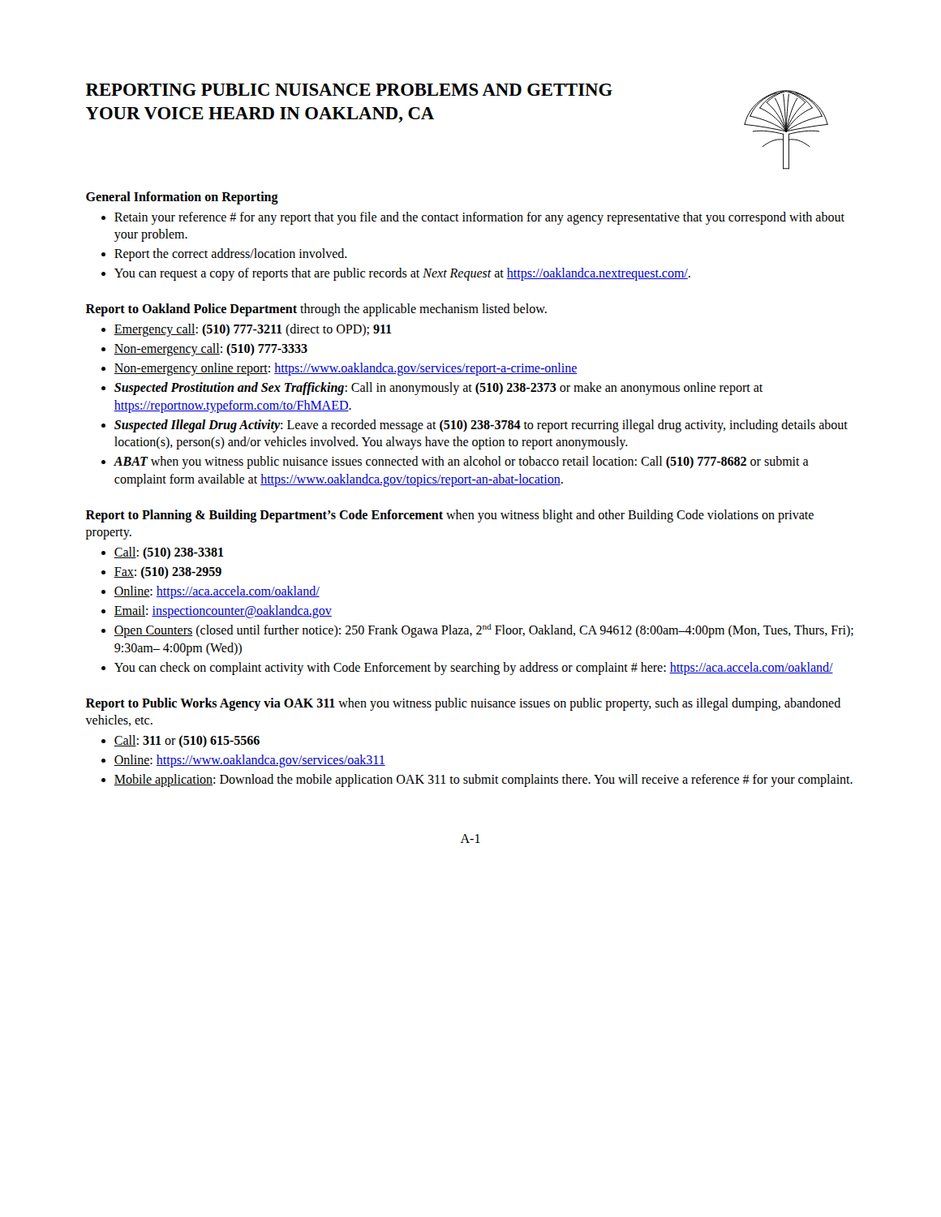Reporting Public Nuisance Problems and Getting Your Voice Heard in Oakland, CA
General Information on Reporting
Retain your reference # for any report that you file and the contact information for any agency representative that you correspond with about your problem.
Report the correct address/location involved.
You can request a copy of reports that are public records at Next Request at https://oaklandca.nextrequest.com/.
Report to Oakland Police Department through the applicable mechanism listed below.
Emergency call: (510) 777-3211 (direct to OPD); 911
Non-emergency call: (510) 777-3333
Non-emergency online report: https://www.oaklandca.gov/services/report-a-crime-online
Suspected Prostitution and Sex Trafficking: Call in anonymously at (510) 238-2373 or make an anonymous online report at https://reportnow.typeform.com/to/FhMAED.
Suspected Illegal Drug Activity: Leave a recorded message at (510) 238-3784 to report recurring illegal drug activity, including details about location(s), person(s) and/or vehicles involved. You always have the option to report anonymously.
ABAT when you witness public nuisance issues connected with an alcohol or tobacco retail location: Call (510) 777-8682 or submit a complaint form available at https://www.oaklandca.gov/topics/report-an-abat-location.
Report to Planning & Building Department’s Code Enforcement when you witness blight and other Building Code violations on private property.
Call: (510) 238-3381
Fax: (510) 238-2959
Online: https://aca.accela.com/oakland/
Email: inspectioncounter@oaklandca.gov
Open Counters (closed until further notice): 250 Frank Ogawa Plaza, 2nd Floor, Oakland, CA 94612 (8:00am–4:00pm (Mon, Tues, Thurs, Fri); 9:30am– 4:00pm (Wed))
You can check on complaint activity with Code Enforcement by searching by address or complaint # here: https://aca.accela.com/oakland/
Report to Public Works Agency via OAK 311 when you witness public nuisance issues on public property, such as illegal dumping, abandoned vehicles, etc.
Call: 311 or (510) 615-5566
Online: https://www.oaklandca.gov/services/oak311
Mobile application: Download the mobile application OAK 311 to submit complaints there. You will receive a reference # for your complaint.
A-1